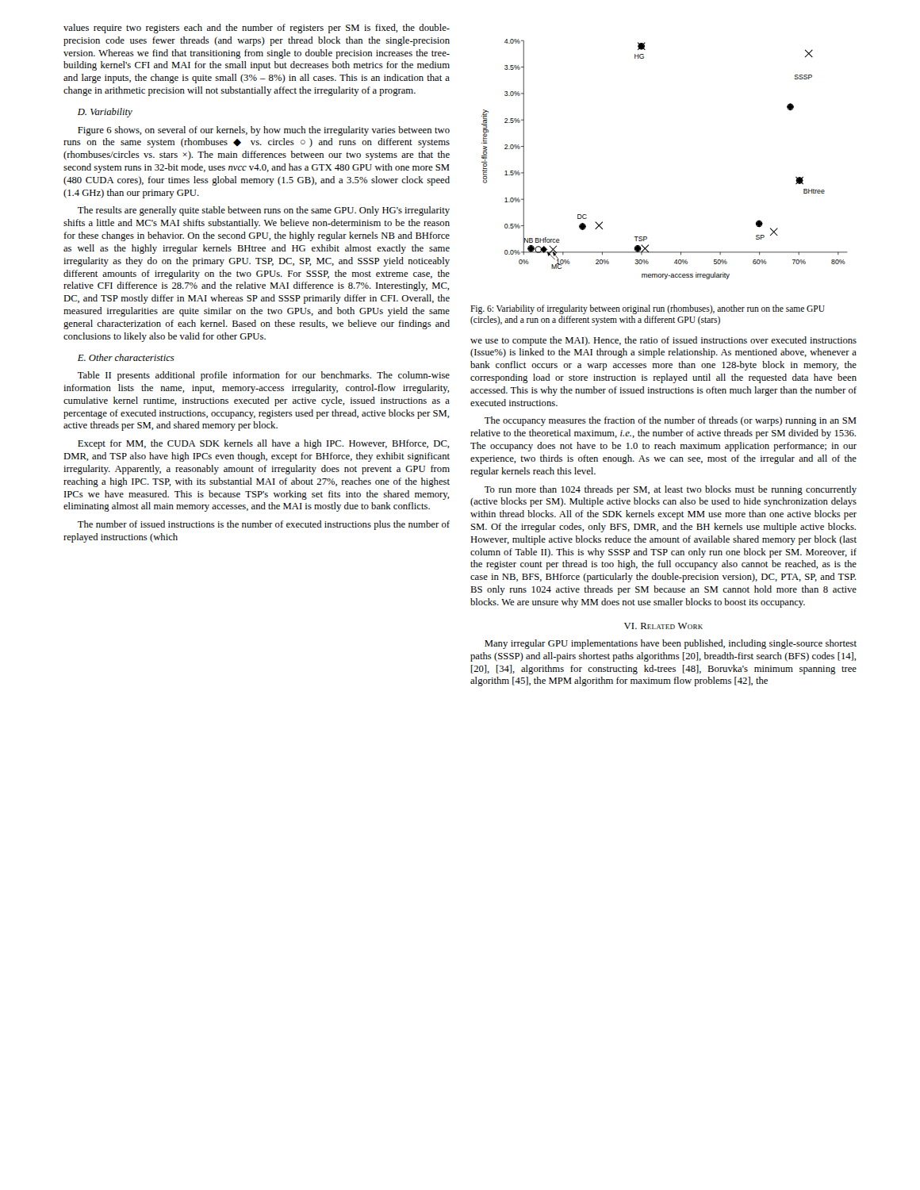values require two registers each and the number of registers per SM is fixed, the double-precision code uses fewer threads (and warps) per thread block than the single-precision version. Whereas we find that transitioning from single to double precision increases the tree-building kernel's CFI and MAI for the small input but decreases both metrics for the medium and large inputs, the change is quite small (3% – 8%) in all cases. This is an indication that a change in arithmetic precision will not substantially affect the irregularity of a program.
D. Variability
Figure 6 shows, on several of our kernels, by how much the irregularity varies between two runs on the same system (rhombuses ◆ vs. circles ○) and runs on different systems (rhombuses/circles vs. stars ×). The main differences between our two systems are that the second system runs in 32-bit mode, uses nvcc v4.0, and has a GTX 480 GPU with one more SM (480 CUDA cores), four times less global memory (1.5 GB), and a 3.5% slower clock speed (1.4 GHz) than our primary GPU.
The results are generally quite stable between runs on the same GPU. Only HG's irregularity shifts a little and MC's MAI shifts substantially. We believe non-determinism to be the reason for these changes in behavior. On the second GPU, the highly regular kernels NB and BHforce as well as the highly irregular kernels BHtree and HG exhibit almost exactly the same irregularity as they do on the primary GPU. TSP, DC, SP, MC, and SSSP yield noticeably different amounts of irregularity on the two GPUs. For SSSP, the most extreme case, the relative CFI difference is 28.7% and the relative MAI difference is 8.7%. Interestingly, MC, DC, and TSP mostly differ in MAI whereas SP and SSSP primarily differ in CFI. Overall, the measured irregularities are quite similar on the two GPUs, and both GPUs yield the same general characterization of each kernel. Based on these results, we believe our findings and conclusions to likely also be valid for other GPUs.
E. Other characteristics
Table II presents additional profile information for our benchmarks. The column-wise information lists the name, input, memory-access irregularity, control-flow irregularity, cumulative kernel runtime, instructions executed per active cycle, issued instructions as a percentage of executed instructions, occupancy, registers used per thread, active blocks per SM, active threads per SM, and shared memory per block.
Except for MM, the CUDA SDK kernels all have a high IPC. However, BHforce, DC, DMR, and TSP also have high IPCs even though, except for BHforce, they exhibit significant irregularity. Apparently, a reasonably amount of irregularity does not prevent a GPU from reaching a high IPC. TSP, with its substantial MAI of about 27%, reaches one of the highest IPCs we have measured. This is because TSP's working set fits into the shared memory, eliminating almost all main memory accesses, and the MAI is mostly due to bank conflicts.
The number of issued instructions is the number of executed instructions plus the number of replayed instructions (which
4.0% 3.5% 3.0% 2.5% 2.0% 1.5% 1.0% 0.5% 0.0% 0% 10% 20% 30% 40% 50% 60% 70% 80% control-flow irregularity memory-access irregularity HG SSSP BHtree DC SP TSP NB BHforce MC
Fig. 6: Variability of irregularity between original run (rhombuses), another run on the same GPU (circles), and a run on a different system with a different GPU (stars)
we use to compute the MAI). Hence, the ratio of issued instructions over executed instructions (Issue%) is linked to the MAI through a simple relationship. As mentioned above, whenever a bank conflict occurs or a warp accesses more than one 128-byte block in memory, the corresponding load or store instruction is replayed until all the requested data have been accessed. This is why the number of issued instructions is often much larger than the number of executed instructions.
The occupancy measures the fraction of the number of threads (or warps) running in an SM relative to the theoretical maximum, i.e., the number of active threads per SM divided by 1536. The occupancy does not have to be 1.0 to reach maximum application performance; in our experience, two thirds is often enough. As we can see, most of the irregular and all of the regular kernels reach this level.
To run more than 1024 threads per SM, at least two blocks must be running concurrently (active blocks per SM). Multiple active blocks can also be used to hide synchronization delays within thread blocks. All of the SDK kernels except MM use more than one active blocks per SM. Of the irregular codes, only BFS, DMR, and the BH kernels use multiple active blocks. However, multiple active blocks reduce the amount of available shared memory per block (last column of Table II). This is why SSSP and TSP can only run one block per SM. Moreover, if the register count per thread is too high, the full occupancy also cannot be reached, as is the case in NB, BFS, BHforce (particularly the double-precision version), DC, PTA, SP, and TSP. BS only runs 1024 active threads per SM because an SM cannot hold more than 8 active blocks. We are unsure why MM does not use smaller blocks to boost its occupancy.
VI. Related Work
Many irregular GPU implementations have been published, including single-source shortest paths (SSSP) and all-pairs shortest paths algorithms [20], breadth-first search (BFS) codes [14], [20], [34], algorithms for constructing kd-trees [48], Boruvka's minimum spanning tree algorithm [45], the MPM algorithm for maximum flow problems [42], the